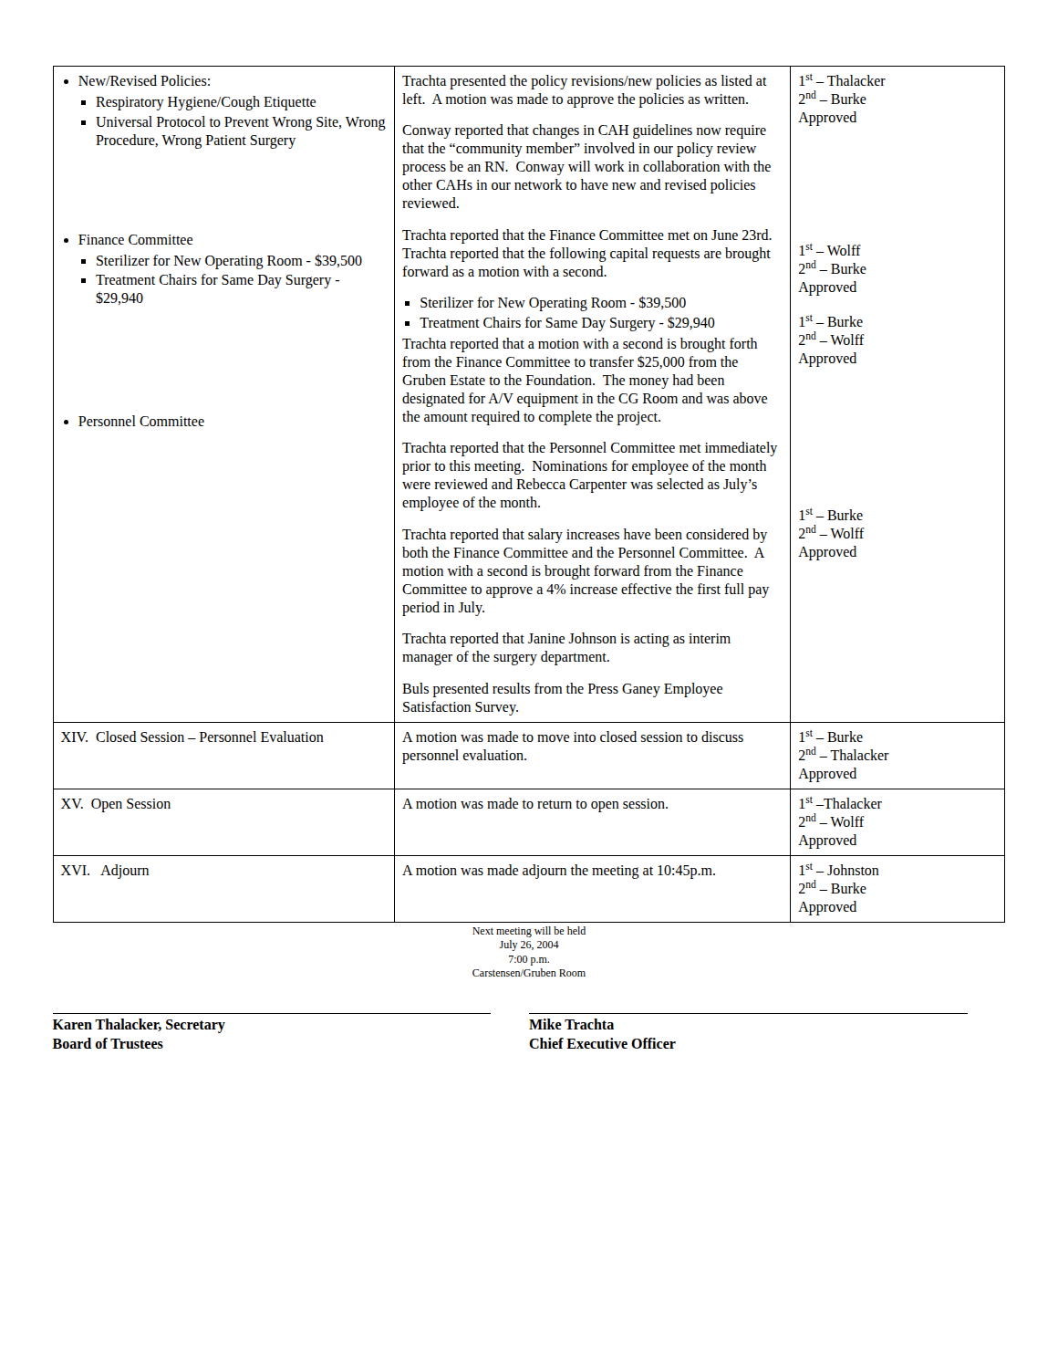| New/Revised Policies: Respiratory Hygiene/Cough Etiquette Universal Protocol to Prevent Wrong Site, Wrong Procedure, Wrong Patient Surgery Finance Committee Sterilizer for New Operating Room - $39,500 Treatment Chairs for Same Day Surgery - $29,940 Personnel Committee | Trachta presented the policy revisions/new policies as listed at left. A motion was made to approve the policies as written. Conway reported that changes in CAH guidelines now require that the “community member” involved in our policy review process be an RN. Conway will work in collaboration with the other CAHs in our network to have new and revised policies reviewed. Trachta reported that the Finance Committee met on June 23rd. Trachta reported that the following capital requests are brought forward as a motion with a second. Sterilizer for New Operating Room - $39,500 Treatment Chairs for Same Day Surgery - $29,940 Trachta reported that a motion with a second is brought forth from the Finance Committee to transfer $25,000 from the Gruben Estate to the Foundation. The money had been designated for A/V equipment in the CG Room and was above the amount required to complete the project. Trachta reported that the Personnel Committee met immediately prior to this meeting. Nominations for employee of the month were reviewed and Rebecca Carpenter was selected as July’s employee of the month. Trachta reported that salary increases have been considered by both the Finance Committee and the Personnel Committee. A motion with a second is brought forward from the Finance Committee to approve a 4% increase effective the first full pay period in July. Trachta reported that Janine Johnson is acting as interim manager of the surgery department. Buls presented results from the Press Ganey Employee Satisfaction Survey. | 1 st – Thalacker 2 nd – Burke Approved 1 st – Wolff 2 nd – Burke Approved 1 st – Burke 2 nd – Wolff Approved 1 st – Burke 2 nd – Wolff Approved |
| XIV. Closed Session – Personnel Evaluation | A motion was made to move into closed session to discuss personnel evaluation. | 1 st – Burke 2 nd – Thalacker Approved |
| XV. Open Session | A motion was made to return to open session. | 1 st –Thalacker 2 nd – Wolff Approved |
| XVI. Adjourn | A motion was made adjourn the meeting at 10:45p.m. | 1 st – Johnston 2 nd – Burke Approved |
Next meeting will be held
July 26, 2004
7:00 p.m.
Carstensen/Gruben Room
| Karen Thalacker, Secretary Board of Trustees | Mike Trachta Chief Executive Officer |